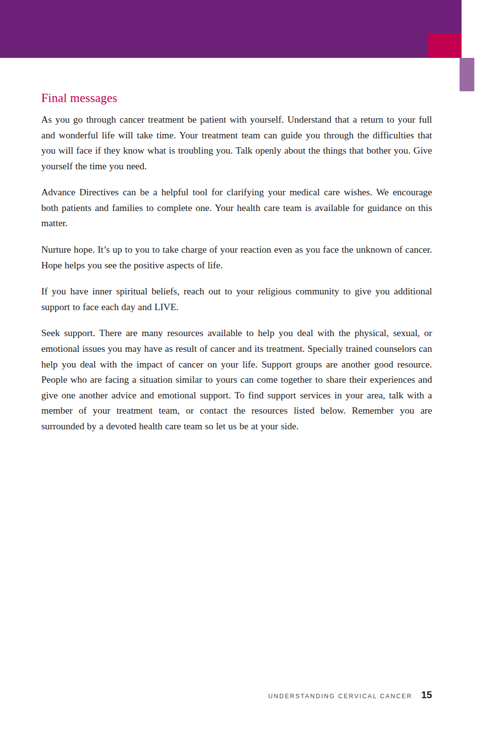Final messages
As you go through cancer treatment be patient with yourself. Understand that a return to your full and wonderful life will take time. Your treatment team can guide you through the difficulties that you will face if they know what is troubling you. Talk openly about the things that bother you. Give yourself the time you need.
Advance Directives can be a helpful tool for clarifying your medical care wishes. We encourage both patients and families to complete one. Your health care team is available for guidance on this matter.
Nurture hope. It’s up to you to take charge of your reaction even as you face the unknown of cancer. Hope helps you see the positive aspects of life.
If you have inner spiritual beliefs, reach out to your religious community to give you additional support to face each day and LIVE.
Seek support. There are many resources available to help you deal with the physical, sexual, or emotional issues you may have as result of cancer and its treatment. Specially trained counselors can help you deal with the impact of cancer on your life. Support groups are another good resource. People who are facing a situation similar to yours can come together to share their experiences and give one another advice and emotional support. To find support services in your area, talk with a member of your treatment team, or contact the resources listed below. Remember you are surrounded by a devoted health care team so let us be at your side.
Understanding Cervical Cancer 15